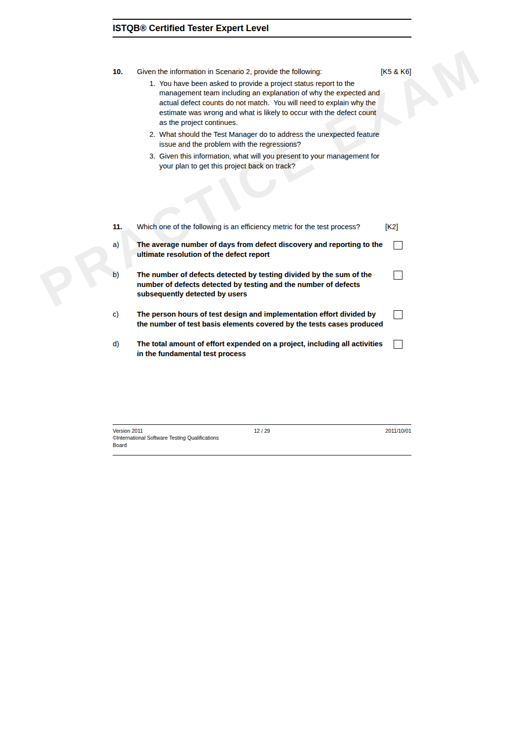PRACTICE EXAM
ISTQB® Certified Tester Expert Level
| 10. | Given the information in Scenario 2, provide the following: You have been asked to provide a project status report to the management team including an explanation of why the expected and actual defect counts do not match. You will need to explain why the estimate was wrong and what is likely to occur with the defect count as the project continues. What should the Test Manager do to address the unexpected feature issue and the problem with the regressions? Given this information, what will you present to your management for your plan to get this project back on track? | [K5 & K6] |
| 11. | Which one of the following is an efficiency metric for the test process? | [K2] |
| a) | The average number of days from defect discovery and reporting to the ultimate resolution of the defect report | |
| b) | The number of defects detected by testing divided by the sum of the number of defects detected by testing and the number of defects subsequently detected by users | |
| c) | The person hours of test design and implementation effort divided by the number of test basis elements covered by the tests cases produced | |
| d) | The total amount of effort expended on a project, including all activities in the fundamental test process | |
| Version 2011 ©International Software Testing Qualifications Board | 12 / 29 | 2011/10/01 |